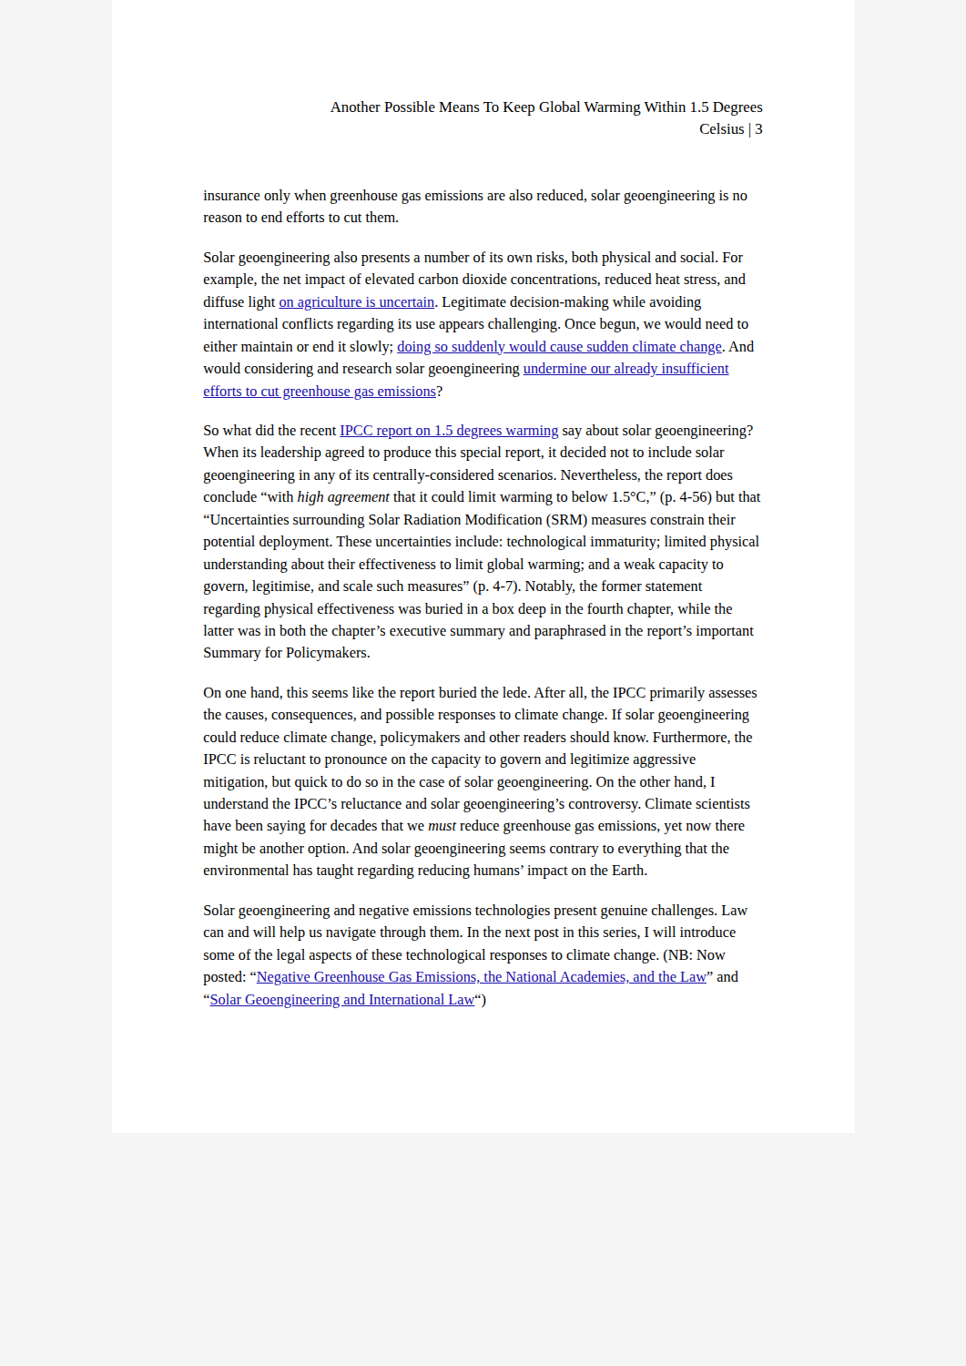Another Possible Means To Keep Global Warming Within 1.5 Degrees Celsius | 3
insurance only when greenhouse gas emissions are also reduced, solar geoengineering is no reason to end efforts to cut them.
Solar geoengineering also presents a number of its own risks, both physical and social. For example, the net impact of elevated carbon dioxide concentrations, reduced heat stress, and diffuse light on agriculture is uncertain. Legitimate decision-making while avoiding international conflicts regarding its use appears challenging. Once begun, we would need to either maintain or end it slowly; doing so suddenly would cause sudden climate change. And would considering and research solar geoengineering undermine our already insufficient efforts to cut greenhouse gas emissions?
So what did the recent IPCC report on 1.5 degrees warming say about solar geoengineering? When its leadership agreed to produce this special report, it decided not to include solar geoengineering in any of its centrally-considered scenarios. Nevertheless, the report does conclude “with high agreement that it could limit warming to below 1.5°C,” (p. 4-56) but that “Uncertainties surrounding Solar Radiation Modification (SRM) measures constrain their potential deployment. These uncertainties include: technological immaturity; limited physical understanding about their effectiveness to limit global warming; and a weak capacity to govern, legitimise, and scale such measures” (p. 4-7). Notably, the former statement regarding physical effectiveness was buried in a box deep in the fourth chapter, while the latter was in both the chapter’s executive summary and paraphrased in the report’s important Summary for Policymakers.
On one hand, this seems like the report buried the lede. After all, the IPCC primarily assesses the causes, consequences, and possible responses to climate change. If solar geoengineering could reduce climate change, policymakers and other readers should know. Furthermore, the IPCC is reluctant to pronounce on the capacity to govern and legitimize aggressive mitigation, but quick to do so in the case of solar geoengineering. On the other hand, I understand the IPCC’s reluctance and solar geoengineering’s controversy. Climate scientists have been saying for decades that we must reduce greenhouse gas emissions, yet now there might be another option. And solar geoengineering seems contrary to everything that the environmental has taught regarding reducing humans’ impact on the Earth.
Solar geoengineering and negative emissions technologies present genuine challenges. Law can and will help us navigate through them. In the next post in this series, I will introduce some of the legal aspects of these technological responses to climate change. (NB: Now posted: “Negative Greenhouse Gas Emissions, the National Academies, and the Law” and “Solar Geoengineering and International Law“)